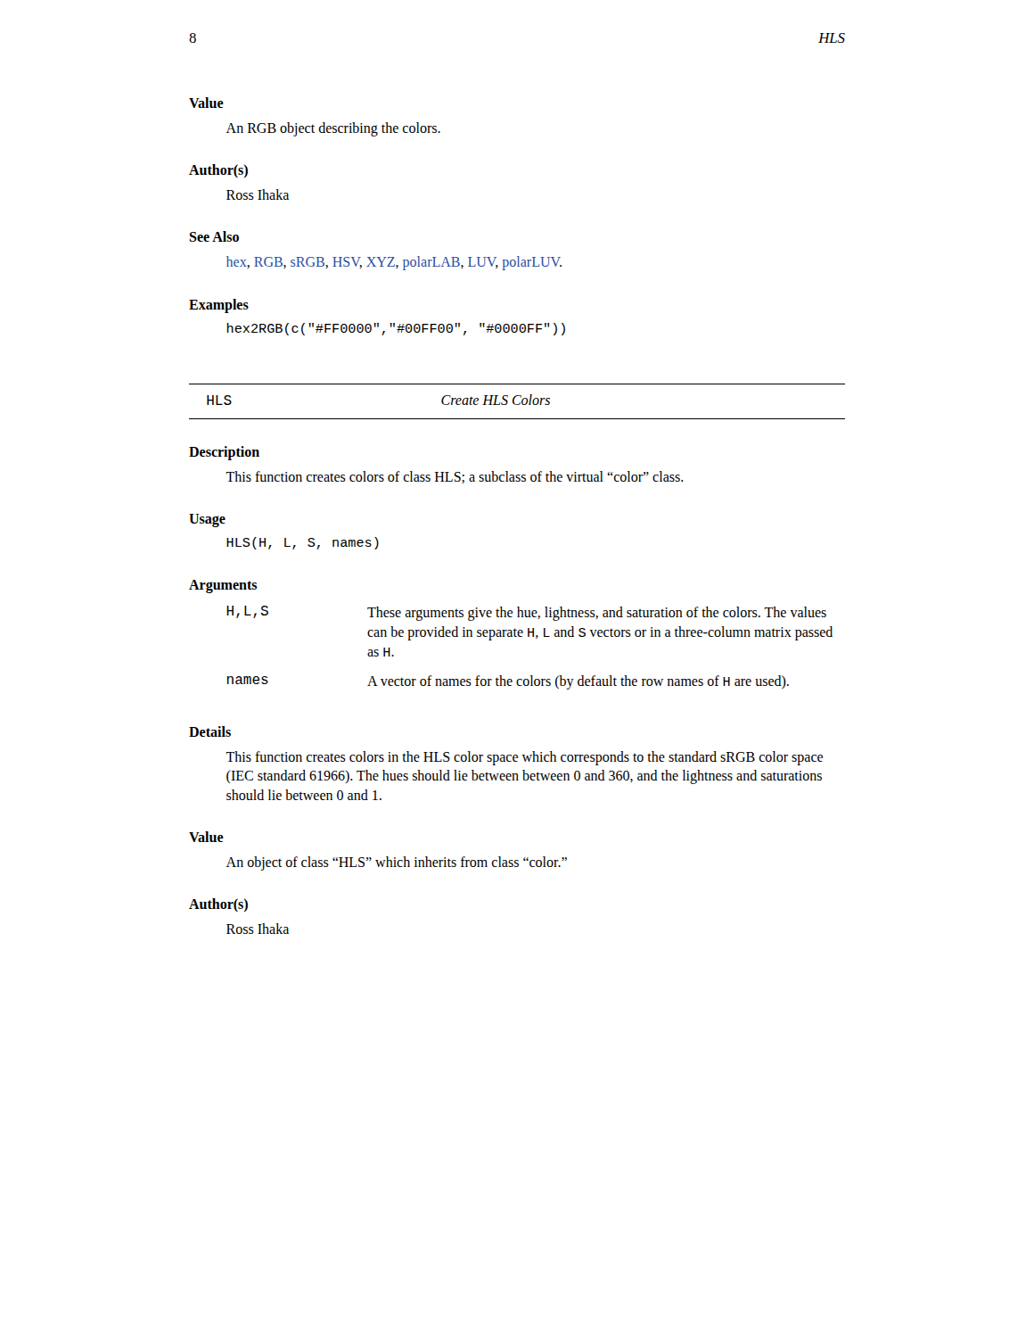8 HLS
Value
An RGB object describing the colors.
Author(s)
Ross Ihaka
See Also
hex, RGB, sRGB, HSV, XYZ, polarLAB, LUV, polarLUV.
Examples
hex2RGB(c("#FF0000","#00FF00", "#0000FF"))
HLS Create HLS Colors
Description
This function creates colors of class HLS; a subclass of the virtual “color” class.
Usage
HLS(H, L, S, names)
Arguments
| H,L,S | These arguments give the hue, lightness, and saturation of the colors. The values can be provided in separate H , L and S vectors or in a three-column matrix passed as H . |
| names | A vector of names for the colors (by default the row names of H are used). |
Details
This function creates colors in the HLS color space which corresponds to the standard sRGB color space (IEC standard 61966). The hues should lie between between 0 and 360, and the lightness and saturations should lie between 0 and 1.
Value
An object of class “HLS” which inherits from class “color.”
Author(s)
Ross Ihaka